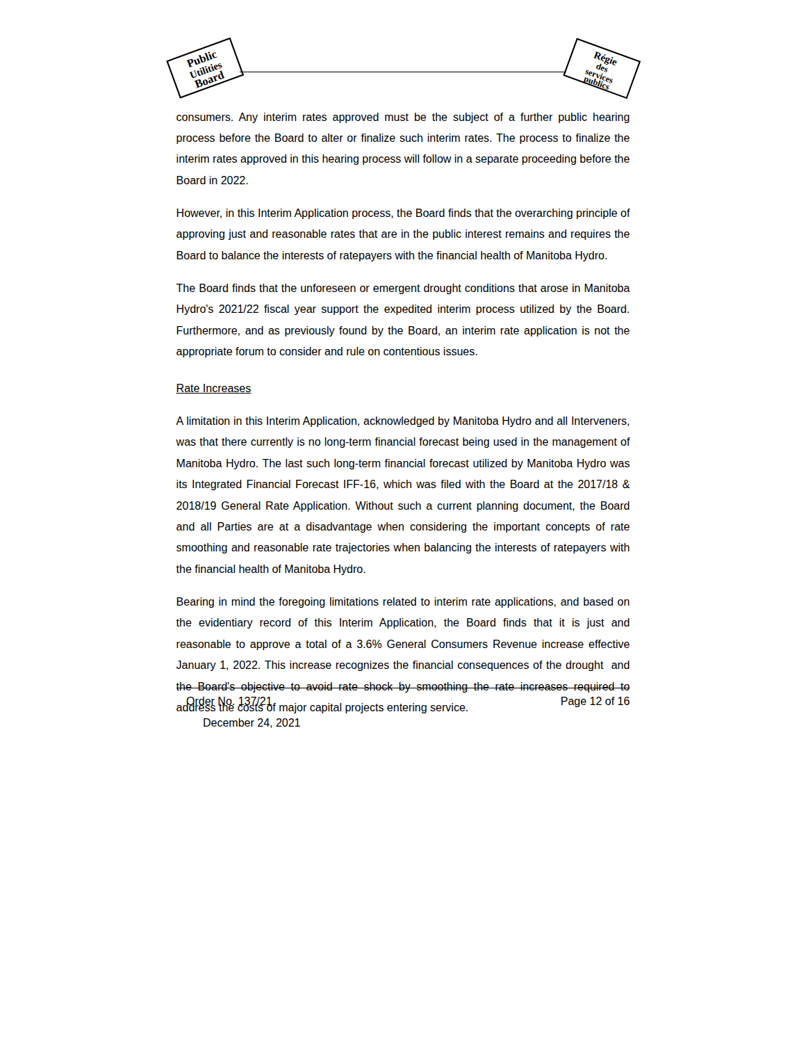Public Utilities Board
Régie des services publics
consumers. Any interim rates approved must be the subject of a further public hearing process before the Board to alter or finalize such interim rates. The process to finalize the interim rates approved in this hearing process will follow in a separate proceeding before the Board in 2022.
However, in this Interim Application process, the Board finds that the overarching principle of approving just and reasonable rates that are in the public interest remains and requires the Board to balance the interests of ratepayers with the financial health of Manitoba Hydro.
The Board finds that the unforeseen or emergent drought conditions that arose in Manitoba Hydro's 2021/22 fiscal year support the expedited interim process utilized by the Board. Furthermore, and as previously found by the Board, an interim rate application is not the appropriate forum to consider and rule on contentious issues.
Rate Increases
A limitation in this Interim Application, acknowledged by Manitoba Hydro and all Interveners, was that there currently is no long-term financial forecast being used in the management of Manitoba Hydro. The last such long-term financial forecast utilized by Manitoba Hydro was its Integrated Financial Forecast IFF-16, which was filed with the Board at the 2017/18 & 2018/19 General Rate Application. Without such a current planning document, the Board and all Parties are at a disadvantage when considering the important concepts of rate smoothing and reasonable rate trajectories when balancing the interests of ratepayers with the financial health of Manitoba Hydro.
Bearing in mind the foregoing limitations related to interim rate applications, and based on the evidentiary record of this Interim Application, the Board finds that it is just and reasonable to approve a total of a 3.6% General Consumers Revenue increase effective January 1, 2022. This increase recognizes the financial consequences of the drought and the Board's objective to avoid rate shock by smoothing the rate increases required to address the costs of major capital projects entering service.
Order No. 137/21
December 24, 2021
Page 12 of 16